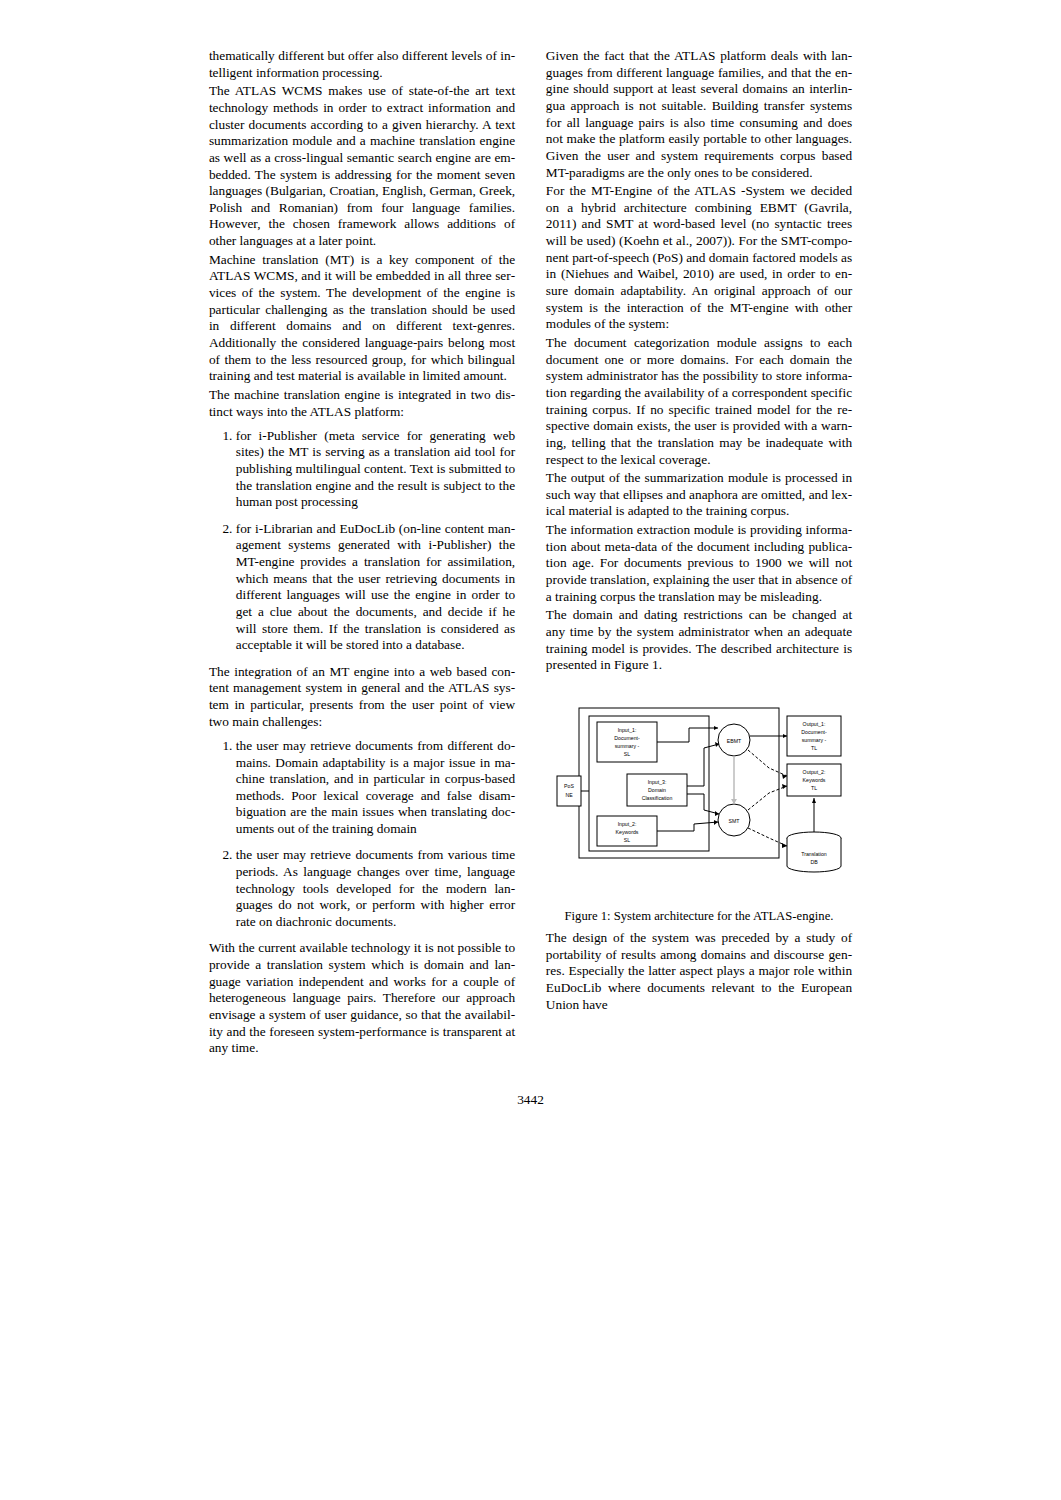thematically different but offer also different levels of intelligent information processing.
The ATLAS WCMS makes use of state-of-the art text technology methods in order to extract information and cluster documents according to a given hierarchy. A text summarization module and a machine translation engine as well as a cross-lingual semantic search engine are embedded. The system is addressing for the moment seven languages (Bulgarian, Croatian, English, German, Greek, Polish and Romanian) from four language families. However, the chosen framework allows additions of other languages at a later point.
Machine translation (MT) is a key component of the ATLAS WCMS, and it will be embedded in all three services of the system. The development of the engine is particular challenging as the translation should be used in different domains and on different text-genres. Additionally the considered language-pairs belong most of them to the less resourced group, for which bilingual training and test material is available in limited amount.
The machine translation engine is integrated in two distinct ways into the ATLAS platform:
for i-Publisher (meta service for generating web sites) the MT is serving as a translation aid tool for publishing multilingual content. Text is submitted to the translation engine and the result is subject to the human post processing
for i-Librarian and EuDocLib (on-line content management systems generated with i-Publisher) the MT-engine provides a translation for assimilation, which means that the user retrieving documents in different languages will use the engine in order to get a clue about the documents, and decide if he will store them. If the translation is considered as acceptable it will be stored into a database.
The integration of an MT engine into a web based content management system in general and the ATLAS system in particular, presents from the user point of view two main challenges:
the user may retrieve documents from different domains. Domain adaptability is a major issue in machine translation, and in particular in corpus-based methods. Poor lexical coverage and false disambiguation are the main issues when translating documents out of the training domain
the user may retrieve documents from various time periods. As language changes over time, language technology tools developed for the modern languages do not work, or perform with higher error rate on diachronic documents.
With the current available technology it is not possible to provide a translation system which is domain and language variation independent and works for a couple of heterogeneous language pairs. Therefore our approach envisage a system of user guidance, so that the availability and the foreseen system-performance is transparent at any time.
Given the fact that the ATLAS platform deals with languages from different language families, and that the engine should support at least several domains an interlingua approach is not suitable. Building transfer systems for all language pairs is also time consuming and does not make the platform easily portable to other languages. Given the user and system requirements corpus based MT-paradigms are the only ones to be considered.
For the MT-Engine of the ATLAS -System we decided on a hybrid architecture combining EBMT (Gavrila, 2011) and SMT at word-based level (no syntactic trees will be used) (Koehn et al., 2007)). For the SMT-component part-of-speech (PoS) and domain factored models as in (Niehues and Waibel, 2010) are used, in order to ensure domain adaptability. An original approach of our system is the interaction of the MT-engine with other modules of the system:
The document categorization module assigns to each document one or more domains. For each domain the system administrator has the possibility to store information regarding the availability of a correspondent specific training corpus. If no specific trained model for the respective domain exists, the user is provided with a warning, telling that the translation may be inadequate with respect to the lexical coverage.
The output of the summarization module is processed in such way that ellipses and anaphora are omitted, and lexical material is adapted to the training corpus.
The information extraction module is providing information about meta-data of the document including publication age. For documents previous to 1900 we will not provide translation, explaining the user that in absence of a training corpus the translation may be misleading.
The domain and dating restrictions can be changed at any time by the system administrator when an adequate training model is provides. The described architecture is presented in Figure 1.
PoS NE Input_1: Document- summary - SL Input_3: Domain Classification Input_2: Keywords SL EBMT SMT Output_1: Document- summary - TL Output_2: Keywords TL Translation DB
Figure 1: System architecture for the ATLAS-engine.
The design of the system was preceded by a study of portability of results among domains and discourse genres. Especially the latter aspect plays a major role within EuDocLib where documents relevant to the European Union have
3442